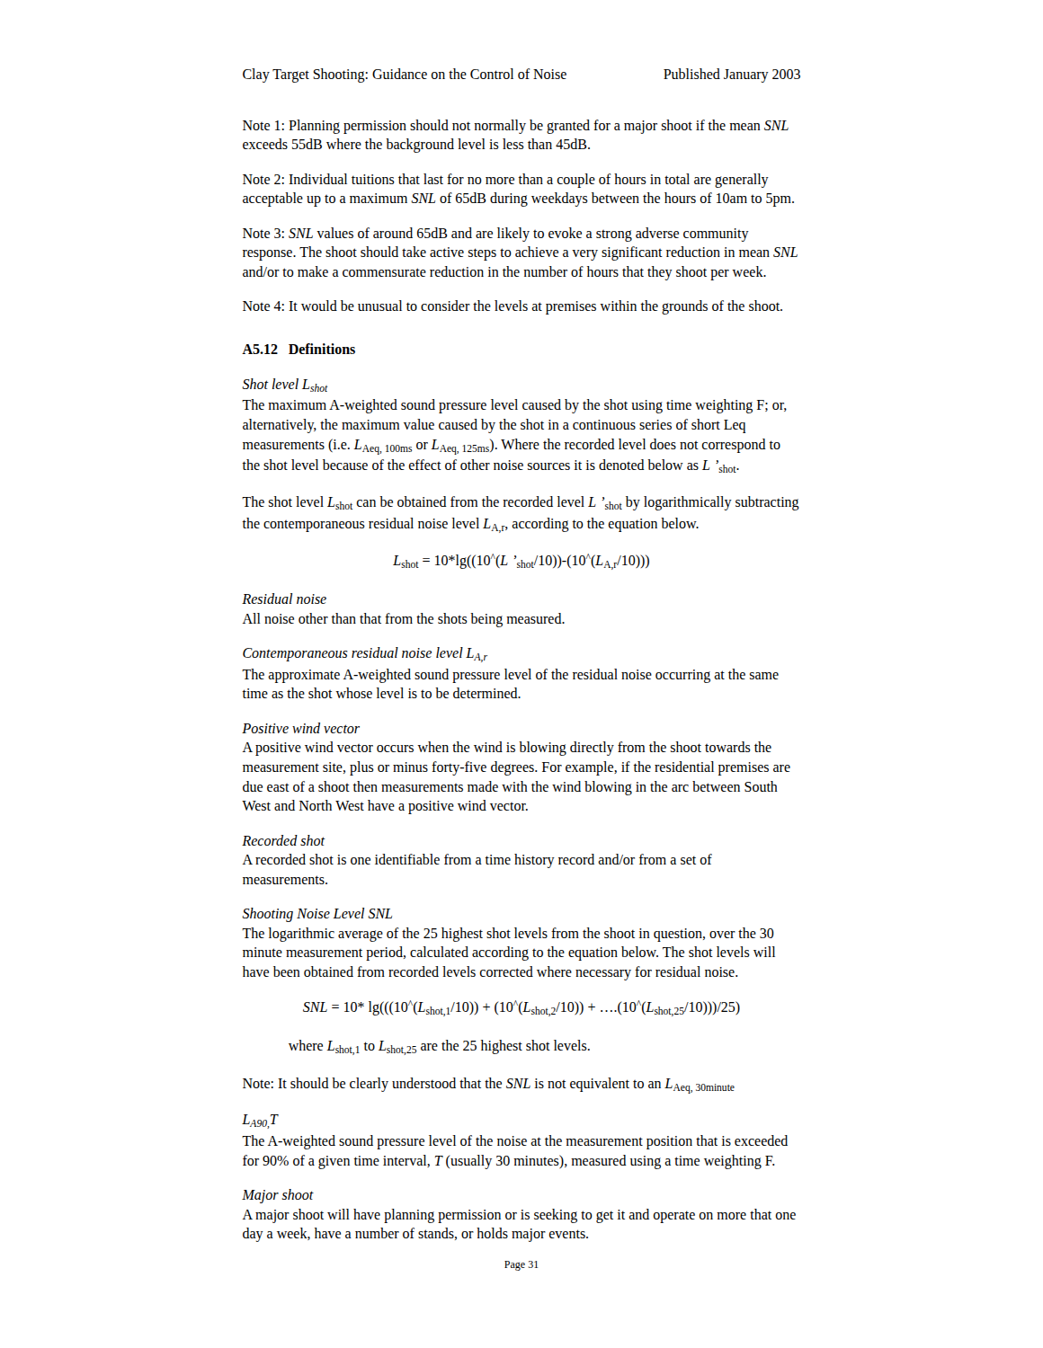Clay Target Shooting: Guidance on the Control of Noise
Published January 2003
Note 1: Planning permission should not normally be granted for a major shoot if the mean SNL exceeds 55dB where the background level is less than 45dB.
Note 2: Individual tuitions that last for no more than a couple of hours in total are generally acceptable up to a maximum SNL of 65dB during weekdays between the hours of 10am to 5pm.
Note 3: SNL values of around 65dB and are likely to evoke a strong adverse community response. The shoot should take active steps to achieve a very significant reduction in mean SNL and/or to make a commensurate reduction in the number of hours that they shoot per week.
Note 4: It would be unusual to consider the levels at premises within the grounds of the shoot.
A5.12 Definitions
Shot level Lshot
The maximum A-weighted sound pressure level caused by the shot using time weighting F; or, alternatively, the maximum value caused by the shot in a continuous series of short Leq measurements (i.e. LAeq, 100ms or LAeq, 125ms). Where the recorded level does not correspond to the shot level because of the effect of other noise sources it is denoted below as L ’shot.
The shot level Lshot can be obtained from the recorded level L ’shot by logarithmically subtracting the contemporaneous residual noise level LA,r, according to the equation below.
Lshot = 10*lg((10^(L ’shot/10))-(10^(LA,r/10)))
Residual noise
All noise other than that from the shots being measured.
Contemporaneous residual noise level LA,r
The approximate A-weighted sound pressure level of the residual noise occurring at the same time as the shot whose level is to be determined.
Positive wind vector
A positive wind vector occurs when the wind is blowing directly from the shoot towards the measurement site, plus or minus forty-five degrees. For example, if the residential premises are due east of a shoot then measurements made with the wind blowing in the arc between South West and North West have a positive wind vector.
Recorded shot
A recorded shot is one identifiable from a time history record and/or from a set of measurements.
Shooting Noise Level SNL
The logarithmic average of the 25 highest shot levels from the shoot in question, over the 30 minute measurement period, calculated according to the equation below. The shot levels will have been obtained from recorded levels corrected where necessary for residual noise.
SNL = 10* lg(((10^(Lshot,1/10)) + (10^(Lshot,2/10)) + ….(10^(Lshot,25/10)))/25)
where Lshot,1 to Lshot,25 are the 25 highest shot levels.
Note: It should be clearly understood that the SNL is not equivalent to an LAeq, 30minute
LA90,T
The A-weighted sound pressure level of the noise at the measurement position that is exceeded for 90% of a given time interval, T (usually 30 minutes), measured using a time weighting F.
Major shoot
A major shoot will have planning permission or is seeking to get it and operate on more that one day a week, have a number of stands, or holds major events.
Page 31